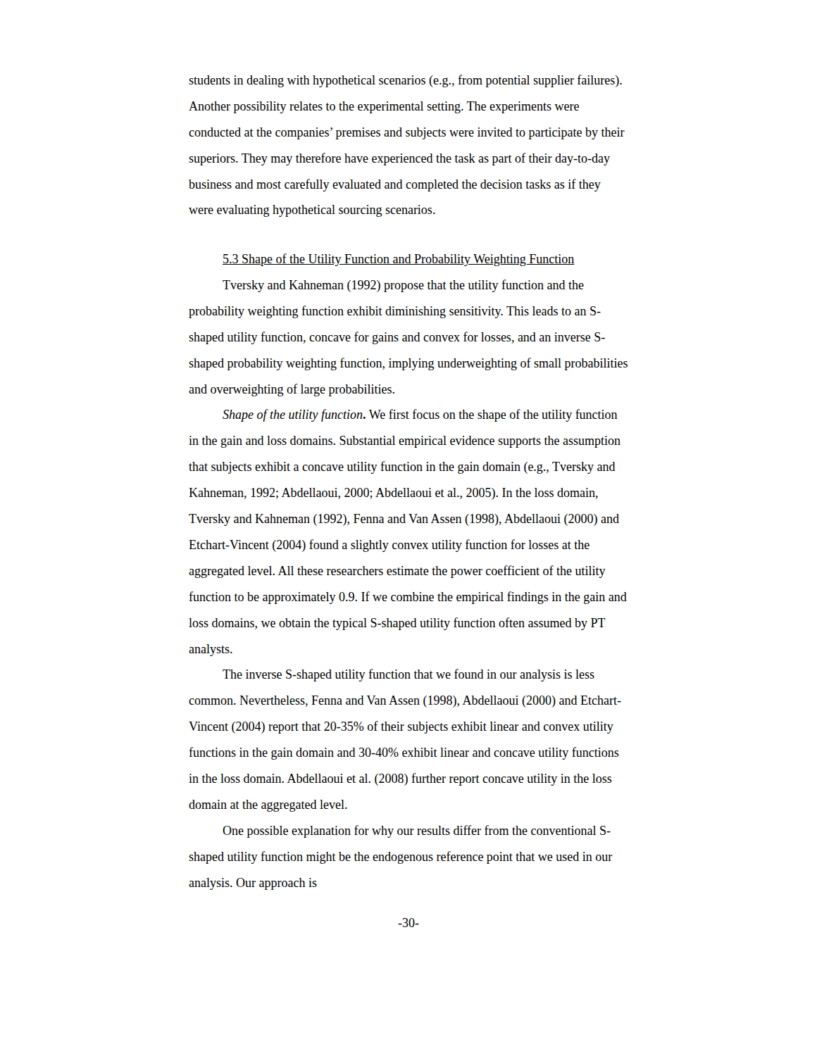students in dealing with hypothetical scenarios (e.g., from potential supplier failures). Another possibility relates to the experimental setting. The experiments were conducted at the companies’ premises and subjects were invited to participate by their superiors. They may therefore have experienced the task as part of their day-to-day business and most carefully evaluated and completed the decision tasks as if they were evaluating hypothetical sourcing scenarios.
5.3 Shape of the Utility Function and Probability Weighting Function
Tversky and Kahneman (1992) propose that the utility function and the probability weighting function exhibit diminishing sensitivity. This leads to an S-shaped utility function, concave for gains and convex for losses, and an inverse S-shaped probability weighting function, implying underweighting of small probabilities and overweighting of large probabilities.
Shape of the utility function. We first focus on the shape of the utility function in the gain and loss domains. Substantial empirical evidence supports the assumption that subjects exhibit a concave utility function in the gain domain (e.g., Tversky and Kahneman, 1992; Abdellaoui, 2000; Abdellaoui et al., 2005). In the loss domain, Tversky and Kahneman (1992), Fenna and Van Assen (1998), Abdellaoui (2000) and Etchart-Vincent (2004) found a slightly convex utility function for losses at the aggregated level. All these researchers estimate the power coefficient of the utility function to be approximately 0.9. If we combine the empirical findings in the gain and loss domains, we obtain the typical S-shaped utility function often assumed by PT analysts.
The inverse S-shaped utility function that we found in our analysis is less common. Nevertheless, Fenna and Van Assen (1998), Abdellaoui (2000) and Etchart-Vincent (2004) report that 20-35% of their subjects exhibit linear and convex utility functions in the gain domain and 30-40% exhibit linear and concave utility functions in the loss domain. Abdellaoui et al. (2008) further report concave utility in the loss domain at the aggregated level.
One possible explanation for why our results differ from the conventional S-shaped utility function might be the endogenous reference point that we used in our analysis. Our approach is
-30-